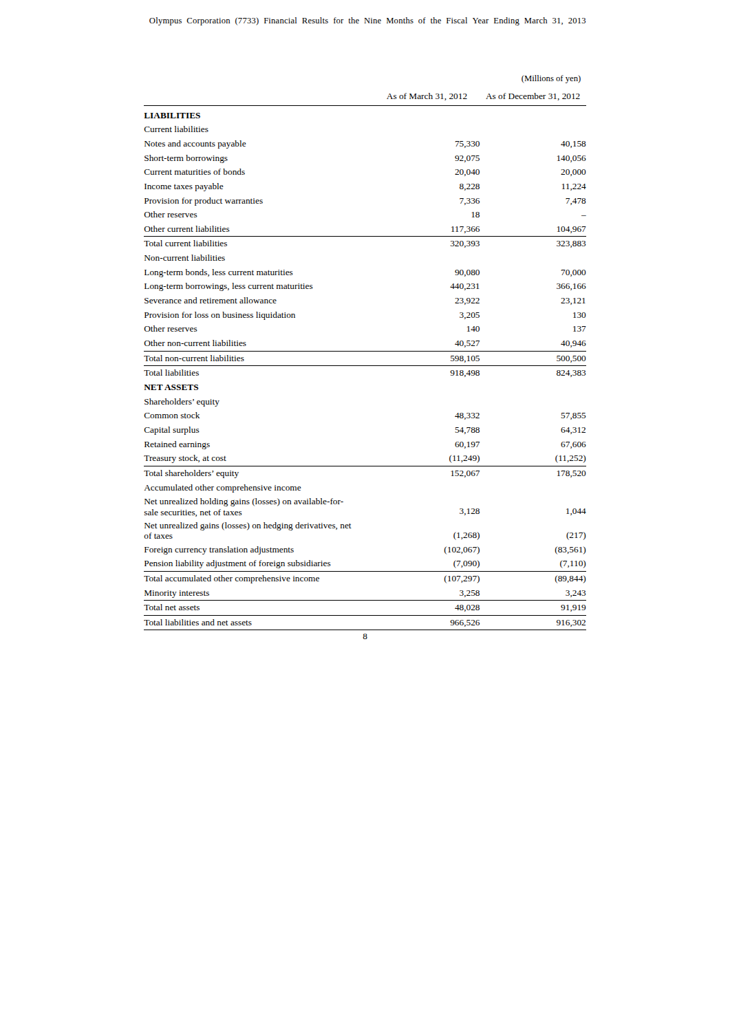Olympus Corporation (7733) Financial Results for the Nine Months of the Fiscal Year Ending March 31, 2013
(Millions of yen)
| | As of March 31, 2012 | As of December 31, 2012 |
| --- | --- | --- |
| LIABILITIES | | |
| Current liabilities | | |
| Notes and accounts payable | 75,330 | 40,158 |
| Short-term borrowings | 92,075 | 140,056 |
| Current maturities of bonds | 20,040 | 20,000 |
| Income taxes payable | 8,228 | 11,224 |
| Provision for product warranties | 7,336 | 7,478 |
| Other reserves | 18 | – |
| Other current liabilities | 117,366 | 104,967 |
| Total current liabilities | 320,393 | 323,883 |
| Non-current liabilities | | |
| Long-term bonds, less current maturities | 90,080 | 70,000 |
| Long-term borrowings, less current maturities | 440,231 | 366,166 |
| Severance and retirement allowance | 23,922 | 23,121 |
| Provision for loss on business liquidation | 3,205 | 130 |
| Other reserves | 140 | 137 |
| Other non-current liabilities | 40,527 | 40,946 |
| Total non-current liabilities | 598,105 | 500,500 |
| Total liabilities | 918,498 | 824,383 |
| NET ASSETS | | |
| Shareholders’ equity | | |
| Common stock | 48,332 | 57,855 |
| Capital surplus | 54,788 | 64,312 |
| Retained earnings | 60,197 | 67,606 |
| Treasury stock, at cost | (11,249) | (11,252) |
| Total shareholders’ equity | 152,067 | 178,520 |
| Accumulated other comprehensive income | | |
| Net unrealized holding gains (losses) on available-for- sale securities, net of taxes | 3,128 | 1,044 |
| Net unrealized gains (losses) on hedging derivatives, net of taxes | (1,268) | (217) |
| Foreign currency translation adjustments | (102,067) | (83,561) |
| Pension liability adjustment of foreign subsidiaries | (7,090) | (7,110) |
| Total accumulated other comprehensive income | (107,297) | (89,844) |
| Minority interests | 3,258 | 3,243 |
| Total net assets | 48,028 | 91,919 |
| Total liabilities and net assets | 966,526 | 916,302 |
8